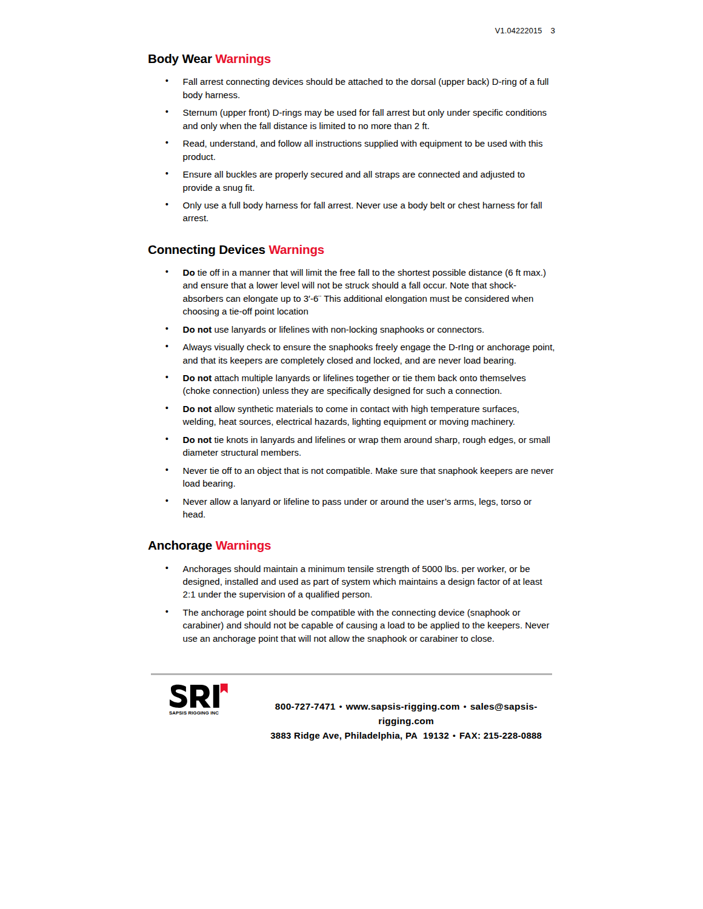V1.042220153
Body Wear Warnings
Fall arrest connecting devices should be attached to the dorsal (upper back) D-ring of a full body harness.
Sternum (upper front) D-rings may be used for fall arrest but only under specific conditions and only when the fall distance is limited to no more than 2 ft.
Read, understand, and follow all instructions supplied with equipment to be used with this product.
Ensure all buckles are properly secured and all straps are connected and adjusted to provide a snug fit.
Only use a full body harness for fall arrest. Never use a body belt or chest harness for fall arrest.
Connecting Devices Warnings
Do tie off in a manner that will limit the free fall to the shortest possible distance (6 ft max.) and ensure that a lower level will not be struck should a fall occur. Note that shock-absorbers can elongate up to 3′-6¨ This additional elongation must be considered when choosing a tie-off point location
Do not use lanyards or lifelines with non-locking snaphooks or connectors.
Always visually check to ensure the snaphooks freely engage the D-rIng or anchorage point, and that its keepers are completely closed and locked, and are never load bearing.
Do not attach multiple lanyards or lifelines together or tie them back onto themselves (choke connection) unless they are specifically designed for such a connection.
Do not allow synthetic materials to come in contact with high temperature surfaces, welding, heat sources, electrical hazards, lighting equipment or moving machinery.
Do not tie knots in lanyards and lifelines or wrap them around sharp, rough edges, or small diameter structural members.
Never tie off to an object that is not compatible. Make sure that snaphook keepers are never load bearing.
Never allow a lanyard or lifeline to pass under or around the user’s arms, legs, torso or head.
Anchorage Warnings
Anchorages should maintain a minimum tensile strength of 5000 lbs. per worker, or be designed, installed and used as part of system which maintains a design factor of at least 2:1 under the supervision of a qualified person.
The anchorage point should be compatible with the connecting device (snaphook or carabiner) and should not be capable of causing a load to be applied to the keepers. Never use an anchorage point that will not allow the snaphook or carabiner to close.
SAPSIS RIGGING INC
800-727-7471•www.sapsis-rigging.com•sales@sapsis-rigging.com
3883 Ridge Ave, Philadelphia, PA 19132•FAX: 215-228-0888